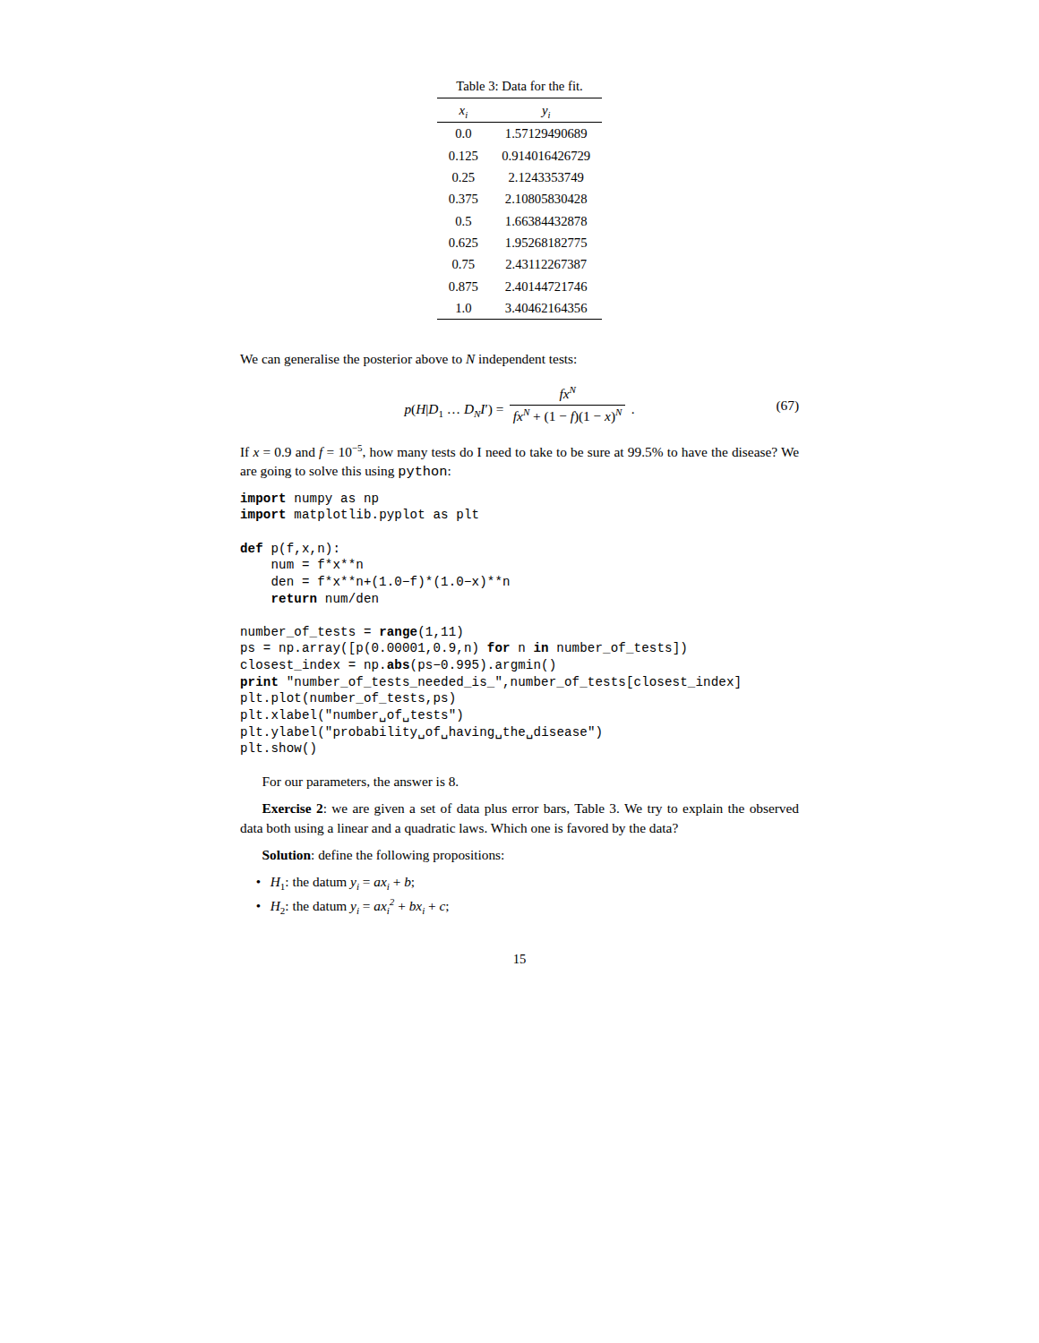Table 3: Data for the fit.
| x i | y i |
| --- | --- |
| 0.0 | 1.57129490689 |
| 0.125 | 0.914016426729 |
| 0.25 | 2.1243353749 |
| 0.375 | 2.10805830428 |
| 0.5 | 1.66384432878 |
| 0.625 | 1.95268182775 |
| 0.75 | 2.43112267387 |
| 0.875 | 2.40144721746 |
| 1.0 | 3.40462164356 |
We can generalise the posterior above to N independent tests:
p(H|D1 … DNI′) = fxN fxN + (1 − f)(1 − x)N .
(67)
If x = 0.9 and f = 10−5, how many tests do I need to take to be sure at 99.5% to have the disease? We are going to solve this using python:
import numpy as np
import matplotlib.pyplot as plt

def p(f,x,n):
    num = f*x**n
    den = f*x**n+(1.0−f)*(1.0−x)**n
    return num/den

number_of_tests = range(1,11)
ps = np.array([p(0.00001,0.9,n) for n in number_of_tests])
closest_index = np.abs(ps−0.995).argmin()
print "number_of_tests_needed_is_",number_of_tests[closest_index]
plt.plot(number_of_tests,ps)
plt.xlabel("number␣of␣tests")
plt.ylabel("probability␣of␣having␣the␣disease")
plt.show()
For our parameters, the answer is 8.
Exercise 2: we are given a set of data plus error bars, Table 3. We try to explain the observed data both using a linear and a quadratic laws. Which one is favored by the data?
Solution: define the following propositions:
H1: the datum yi = axi + b;
H2: the datum yi = axi2 + bxi + c;
15